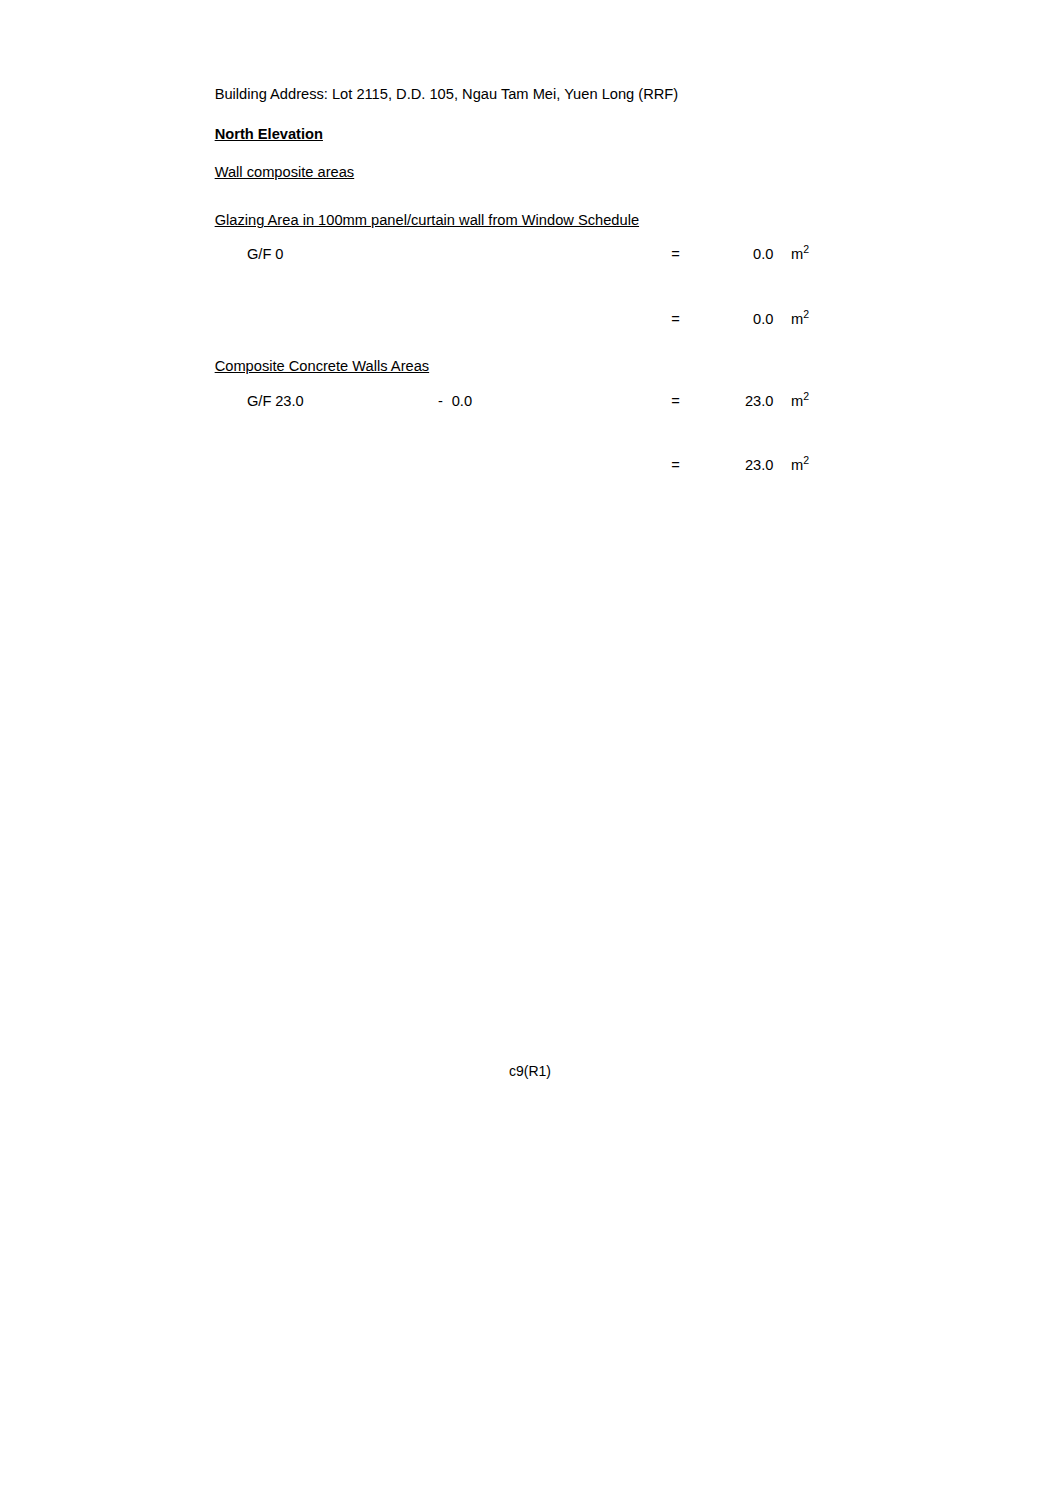Building Address: Lot 2115, D.D. 105, Ngau Tam Mei, Yuen Long (RRF)
North Elevation
Wall composite areas
Glazing Area in 100mm panel/curtain wall from Window Schedule
| G/F | 0 | | | | = | 0.0 | m 2 |
| | | | | | = | 0.0 | m 2 |
Composite Concrete Walls Areas
| G/F | 23.0 | - | 0.0 | | = | 23.0 | m 2 |
| | | | | | = | 23.0 | m 2 |
c9(R1)